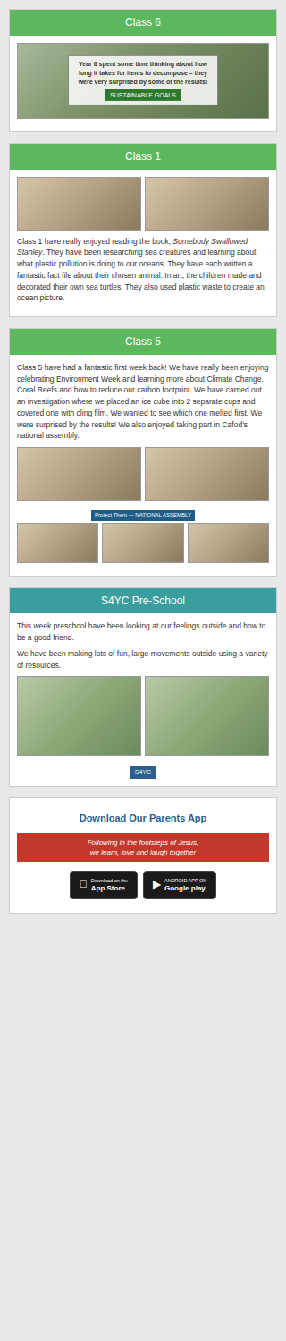Class 6
Year 6 spent some time thinking about how long it takes for items to decompose – they were very surprised by some of the results!
SUSTAINABLE GOALS
Class 1
Class 1 have really enjoyed reading the book, Somebody Swallowed Stanley. They have been researching sea creatures and learning about what plastic pollution is doing to our oceans. They have each written a fantastic fact file about their chosen animal. In art, the children made and decorated their own sea turtles. They also used plastic waste to create an ocean picture.
Class 5
Class 5 have had a fantastic first week back! We have really been enjoying celebrating Environment Week and learning more about Climate Change. Coral Reefs and how to reduce our carbon footprint. We have carried out an investigation where we placed an ice cube into 2 separate cups and covered one with cling film. We wanted to see which one melted first. We were surprised by the results! We also enjoyed taking part in Cafod's national assembly.
Protect Them — NATIONAL ASSEMBLY
S4YC Pre-School
This week preschool have been looking at our feelings outside and how to be a good friend.
We have been making lots of fun, large movements outside using a variety of resources.
S4YC
Download Our Parents App
Following in the footsteps of Jesus,
we learn, love and laugh together
 Download on the
App Store
▶ ANDROID APP ON
Google play